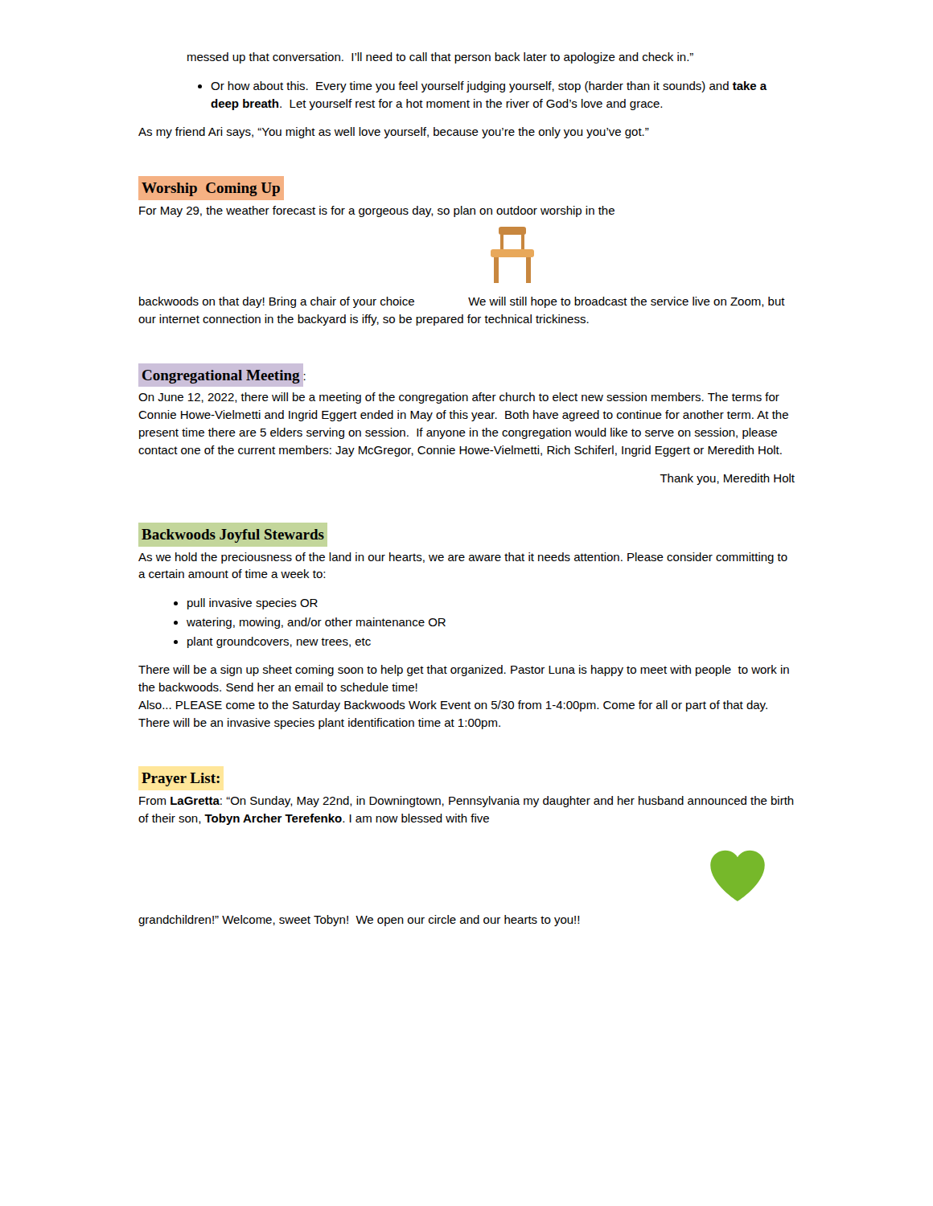messed up that conversation. I’ll need to call that person back later to apologize and check in.”
Or how about this. Every time you feel yourself judging yourself, stop (harder than it sounds) and take a deep breath. Let yourself rest for a hot moment in the river of God’s love and grace.
As my friend Ari says, “You might as well love yourself, because you’re the only you you’ve got.”
Worship Coming Up
For May 29, the weather forecast is for a gorgeous day, so plan on outdoor worship in the
backwoods on that day! Bring a chair of your choice We will still hope to broadcast the service live on Zoom, but our internet connection in the backyard is iffy, so be prepared for technical trickiness.
Congregational Meeting
:
On June 12, 2022, there will be a meeting of the congregation after church to elect new session members. The terms for Connie Howe-Vielmetti and Ingrid Eggert ended in May of this year. Both have agreed to continue for another term. At the present time there are 5 elders serving on session. If anyone in the congregation would like to serve on session, please contact one of the current members: Jay McGregor, Connie Howe-Vielmetti, Rich Schiferl, Ingrid Eggert or Meredith Holt.
Thank you, Meredith Holt
Backwoods Joyful Stewards
As we hold the preciousness of the land in our hearts, we are aware that it needs attention. Please consider committing to a certain amount of time a week to:
pull invasive species OR
watering, mowing, and/or other maintenance OR
plant groundcovers, new trees, etc
There will be a sign up sheet coming soon to help get that organized. Pastor Luna is happy to meet with people to work in the backwoods. Send her an email to schedule time!
Also... PLEASE come to the Saturday Backwoods Work Event on 5/30 from 1-4:00pm. Come for all or part of that day. There will be an invasive species plant identification time at 1:00pm.
Prayer List:
From LaGretta: “On Sunday, May 22nd, in Downingtown, Pennsylvania my daughter and her husband announced the birth of their son, Tobyn Archer Terefenko. I am now blessed with five
grandchildren!” Welcome, sweet Tobyn! We open our circle and our hearts to you!!